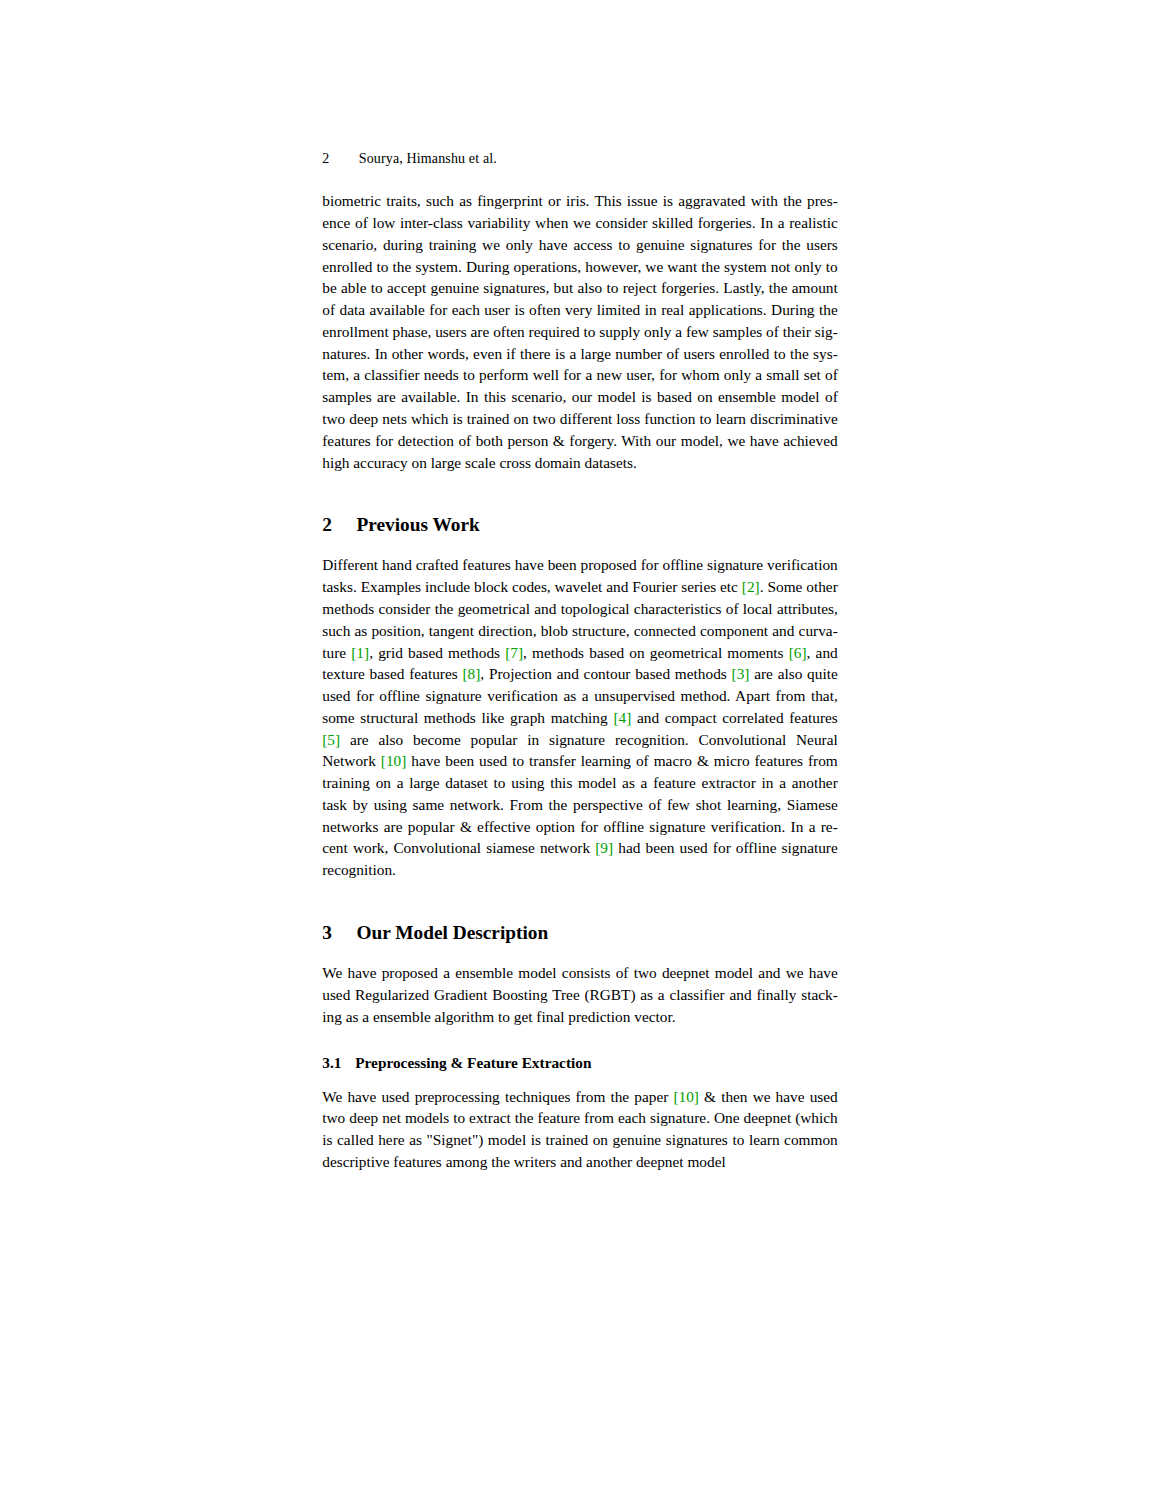2 Sourya, Himanshu et al.
biometric traits, such as fingerprint or iris. This issue is aggravated with the presence of low inter-class variability when we consider skilled forgeries. In a realistic scenario, during training we only have access to genuine signatures for the users enrolled to the system. During operations, however, we want the system not only to be able to accept genuine signatures, but also to reject forgeries. Lastly, the amount of data available for each user is often very limited in real applications. During the enrollment phase, users are often required to supply only a few samples of their signatures. In other words, even if there is a large number of users enrolled to the system, a classifier needs to perform well for a new user, for whom only a small set of samples are available. In this scenario, our model is based on ensemble model of two deep nets which is trained on two different loss function to learn discriminative features for detection of both person & forgery. With our model, we have achieved high accuracy on large scale cross domain datasets.
2 Previous Work
Different hand crafted features have been proposed for offline signature verification tasks. Examples include block codes, wavelet and Fourier series etc [2]. Some other methods consider the geometrical and topological characteristics of local attributes, such as position, tangent direction, blob structure, connected component and curvature [1], grid based methods [7], methods based on geometrical moments [6], and texture based features [8], Projection and contour based methods [3] are also quite used for offline signature verification as a unsupervised method. Apart from that, some structural methods like graph matching [4] and compact correlated features [5] are also become popular in signature recognition. Convolutional Neural Network [10] have been used to transfer learning of macro & micro features from training on a large dataset to using this model as a feature extractor in a another task by using same network. From the perspective of few shot learning, Siamese networks are popular & effective option for offline signature verification. In a recent work, Convolutional siamese network [9] had been used for offline signature recognition.
3 Our Model Description
We have proposed a ensemble model consists of two deepnet model and we have used Regularized Gradient Boosting Tree (RGBT) as a classifier and finally stacking as a ensemble algorithm to get final prediction vector.
3.1 Preprocessing & Feature Extraction
We have used preprocessing techniques from the paper [10] & then we have used two deep net models to extract the feature from each signature. One deepnet (which is called here as "Signet") model is trained on genuine signatures to learn common descriptive features among the writers and another deepnet model